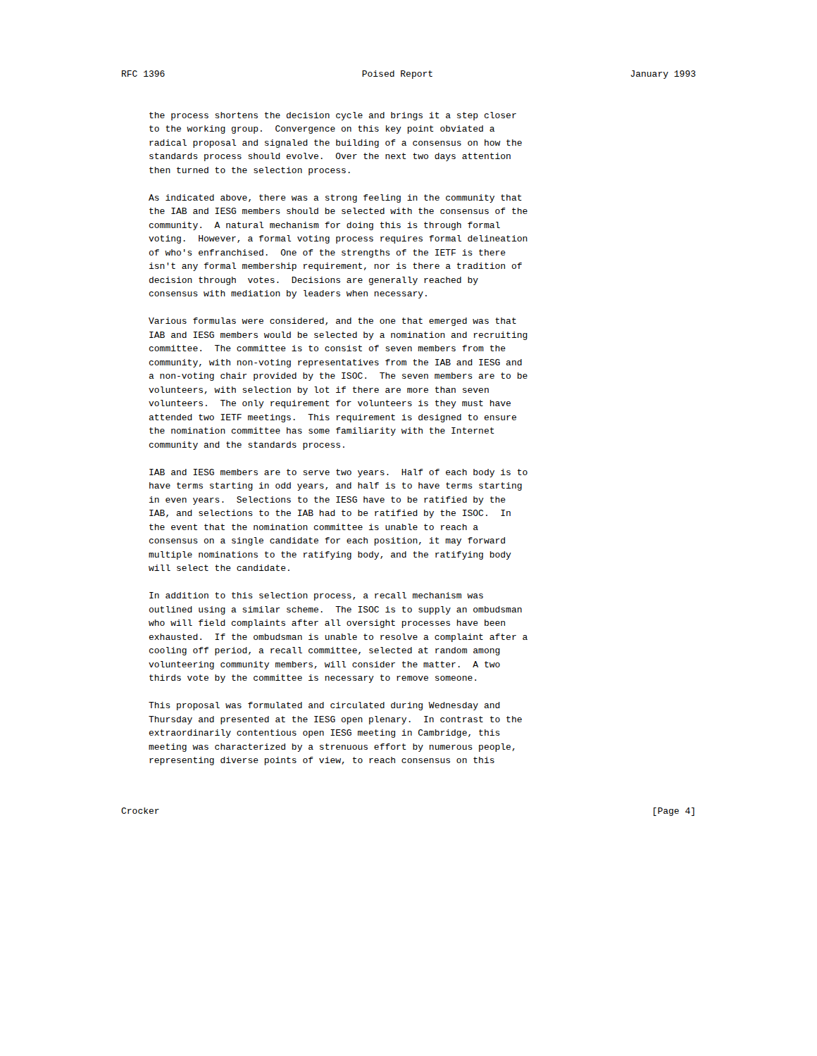RFC 1396 Poised Report January 1993
the process shortens the decision cycle and brings it a step closer to the working group. Convergence on this key point obviated a radical proposal and signaled the building of a consensus on how the standards process should evolve. Over the next two days attention then turned to the selection process.
As indicated above, there was a strong feeling in the community that the IAB and IESG members should be selected with the consensus of the community. A natural mechanism for doing this is through formal voting. However, a formal voting process requires formal delineation of who's enfranchised. One of the strengths of the IETF is there isn't any formal membership requirement, nor is there a tradition of decision through votes. Decisions are generally reached by consensus with mediation by leaders when necessary.
Various formulas were considered, and the one that emerged was that IAB and IESG members would be selected by a nomination and recruiting committee. The committee is to consist of seven members from the community, with non-voting representatives from the IAB and IESG and a non-voting chair provided by the ISOC. The seven members are to be volunteers, with selection by lot if there are more than seven volunteers. The only requirement for volunteers is they must have attended two IETF meetings. This requirement is designed to ensure the nomination committee has some familiarity with the Internet community and the standards process.
IAB and IESG members are to serve two years. Half of each body is to have terms starting in odd years, and half is to have terms starting in even years. Selections to the IESG have to be ratified by the IAB, and selections to the IAB had to be ratified by the ISOC. In the event that the nomination committee is unable to reach a consensus on a single candidate for each position, it may forward multiple nominations to the ratifying body, and the ratifying body will select the candidate.
In addition to this selection process, a recall mechanism was outlined using a similar scheme. The ISOC is to supply an ombudsman who will field complaints after all oversight processes have been exhausted. If the ombudsman is unable to resolve a complaint after a cooling off period, a recall committee, selected at random among volunteering community members, will consider the matter. A two thirds vote by the committee is necessary to remove someone.
This proposal was formulated and circulated during Wednesday and Thursday and presented at the IESG open plenary. In contrast to the extraordinarily contentious open IESG meeting in Cambridge, this meeting was characterized by a strenuous effort by numerous people, representing diverse points of view, to reach consensus on this
Crocker [Page 4]